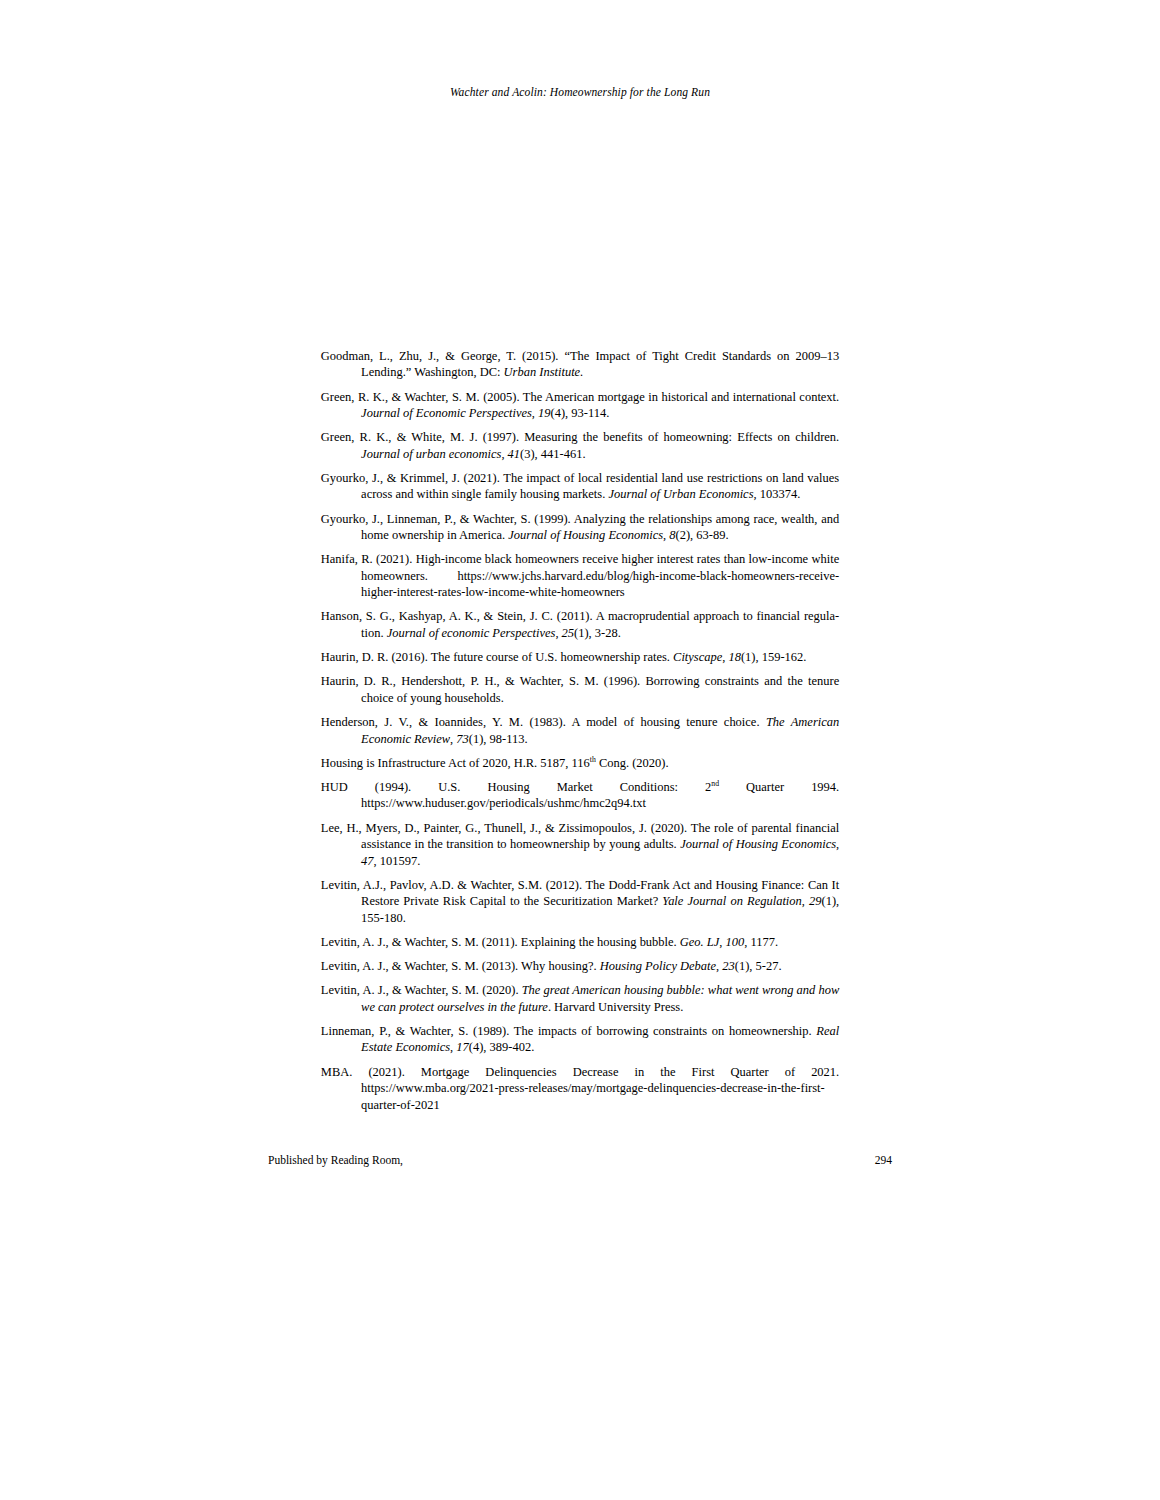Wachter and Acolin: Homeownership for the Long Run
Goodman, L., Zhu, J., & George, T. (2015). “The Impact of Tight Credit Standards on 2009–13 Lending.” Washington, DC: Urban Institute.
Green, R. K., & Wachter, S. M. (2005). The American mortgage in historical and international context. Journal of Economic Perspectives, 19(4), 93-114.
Green, R. K., & White, M. J. (1997). Measuring the benefits of homeowning: Effects on children. Journal of urban economics, 41(3), 441-461.
Gyourko, J., & Krimmel, J. (2021). The impact of local residential land use restrictions on land values across and within single family housing markets. Journal of Urban Economics, 103374.
Gyourko, J., Linneman, P., & Wachter, S. (1999). Analyzing the relationships among race, wealth, and home ownership in America. Journal of Housing Economics, 8(2), 63-89.
Hanifa, R. (2021). High-income black homeowners receive higher interest rates than low-income white homeowners. https://www.jchs.harvard.edu/blog/high-income-black-homeowners-receive-higher-interest-rates-low-income-white-homeowners
Hanson, S. G., Kashyap, A. K., & Stein, J. C. (2011). A macroprudential approach to financial regulation. Journal of economic Perspectives, 25(1), 3-28.
Haurin, D. R. (2016). The future course of U.S. homeownership rates. Cityscape, 18(1), 159-162.
Haurin, D. R., Hendershott, P. H., & Wachter, S. M. (1996). Borrowing constraints and the tenure choice of young households.
Henderson, J. V., & Ioannides, Y. M. (1983). A model of housing tenure choice. The American Economic Review, 73(1), 98-113.
Housing is Infrastructure Act of 2020, H.R. 5187, 116th Cong. (2020).
HUD (1994). U.S. Housing Market Conditions: 2nd Quarter 1994. https://www.huduser.gov/periodicals/ushmc/hmc2q94.txt
Lee, H., Myers, D., Painter, G., Thunell, J., & Zissimopoulos, J. (2020). The role of parental financial assistance in the transition to homeownership by young adults. Journal of Housing Economics, 47, 101597.
Levitin, A.J., Pavlov, A.D. & Wachter, S.M. (2012). The Dodd-Frank Act and Housing Finance: Can It Restore Private Risk Capital to the Securitization Market? Yale Journal on Regulation, 29(1), 155-180.
Levitin, A. J., & Wachter, S. M. (2011). Explaining the housing bubble. Geo. LJ, 100, 1177.
Levitin, A. J., & Wachter, S. M. (2013). Why housing?. Housing Policy Debate, 23(1), 5-27.
Levitin, A. J., & Wachter, S. M. (2020). The great American housing bubble: what went wrong and how we can protect ourselves in the future. Harvard University Press.
Linneman, P., & Wachter, S. (1989). The impacts of borrowing constraints on homeownership. Real Estate Economics, 17(4), 389-402.
MBA. (2021). Mortgage Delinquencies Decrease in the First Quarter of 2021. https://www.mba.org/2021-press-releases/may/mortgage-delinquencies-decrease-in-the-first-quarter-of-2021
Published by Reading Room,
294